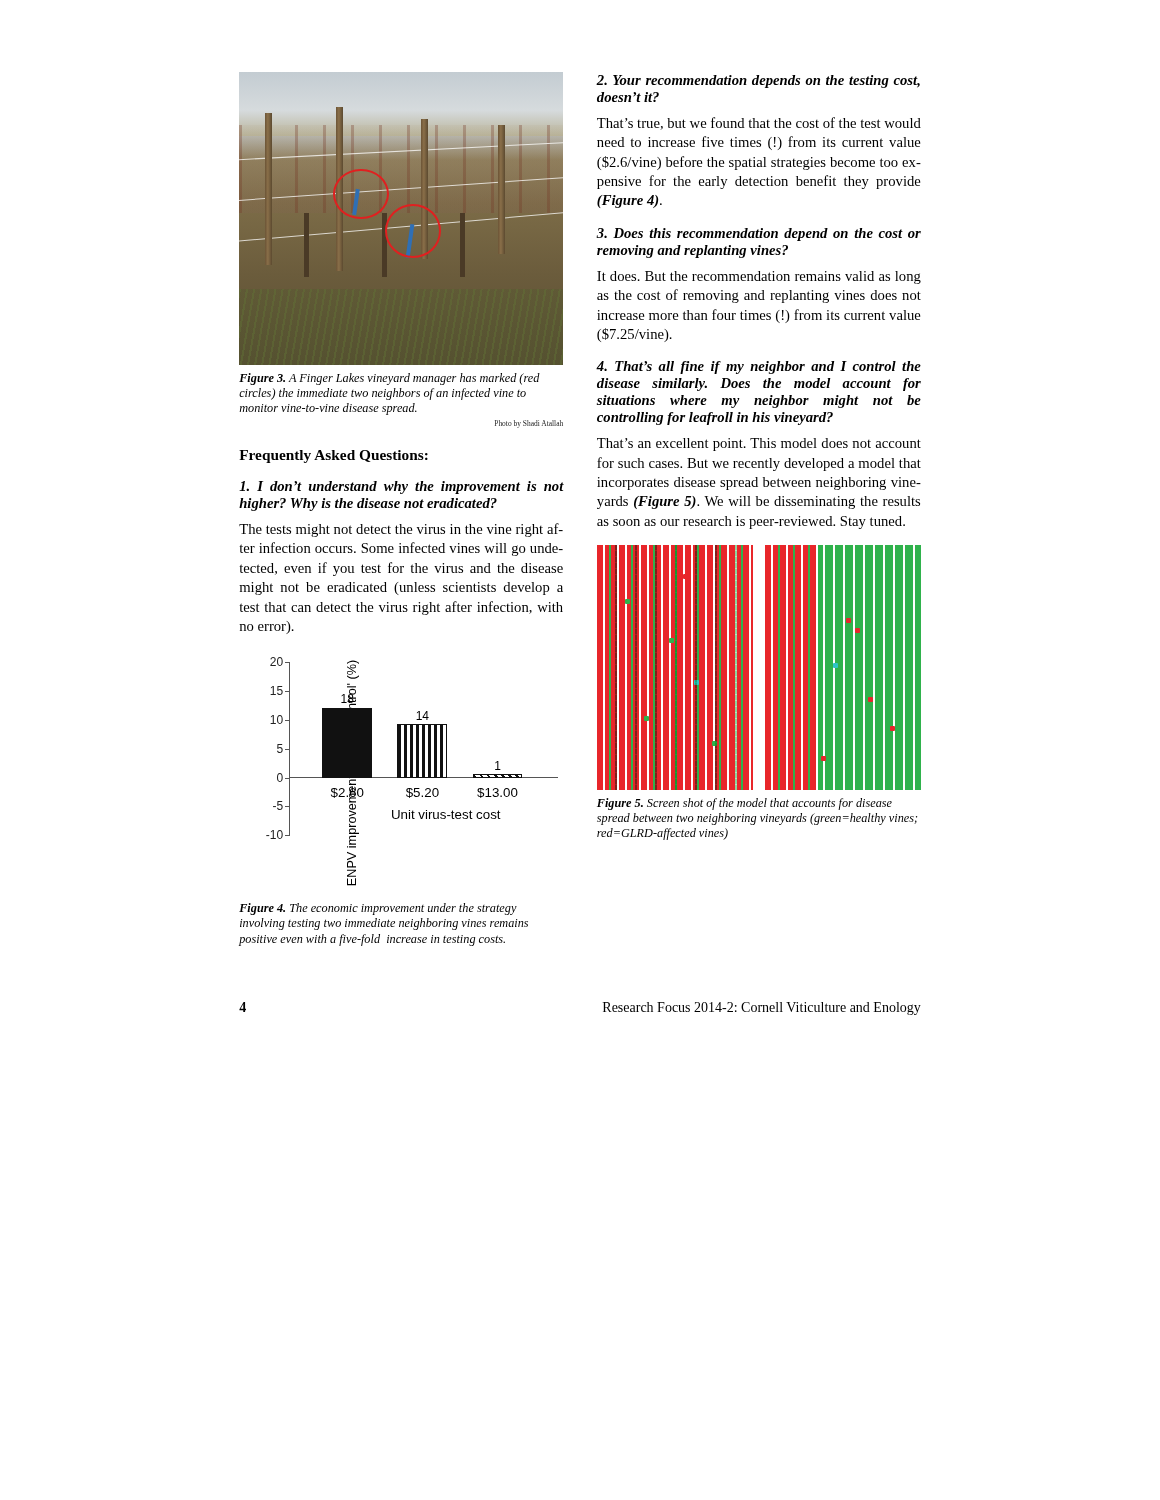Figure 3. A Finger Lakes vineyard manager has marked (red circles) the immediate two neighbors of an infected vine to monitor vine-to-vine disease spread.
Photo by Shadi Atallah
Frequently Asked Questions:
1. I don’t understand why the improvement is not higher? Why is the disease not eradicated?
The tests might not detect the virus in the vine right after infection occurs. Some infected vines will go undetected, even if you test for the virus and the disease might not be eradicated (unless scientists develop a test that can detect the virus right after infection, with no error).
ENPV improvement over 'no control' (%)
20
15
10
5
0
-5
-10
18
14
1
$2.60
$5.20
$13.00
Unit virus-test cost
Figure 4. The economic improvement under the strategy involving testing two immediate neighboring vines remains positive even with a five-fold increase in testing costs.
2. Your recommendation depends on the testing cost, doesn’t it?
That’s true, but we found that the cost of the test would need to increase five times (!) from its current value ($2.6/vine) before the spatial strategies become too expensive for the early detection benefit they provide (Figure 4).
3. Does this recommendation depend on the cost or removing and replanting vines?
It does. But the recommendation remains valid as long as the cost of removing and replanting vines does not increase more than four times (!) from its current value ($7.25/vine).
4. That’s all fine if my neighbor and I control the disease similarly. Does the model account for situations where my neighbor might not be controlling for leafroll in his vineyard?
That’s an excellent point. This model does not account for such cases. But we recently developed a model that incorporates disease spread between neighboring vineyards (Figure 5). We will be disseminating the results as soon as our research is peer-reviewed. Stay tuned.
Figure 5. Screen shot of the model that accounts for disease spread between two neighboring vineyards (green=healthy vines; red=GLRD-affected vines)
4
Research Focus 2014-2: Cornell Viticulture and Enology